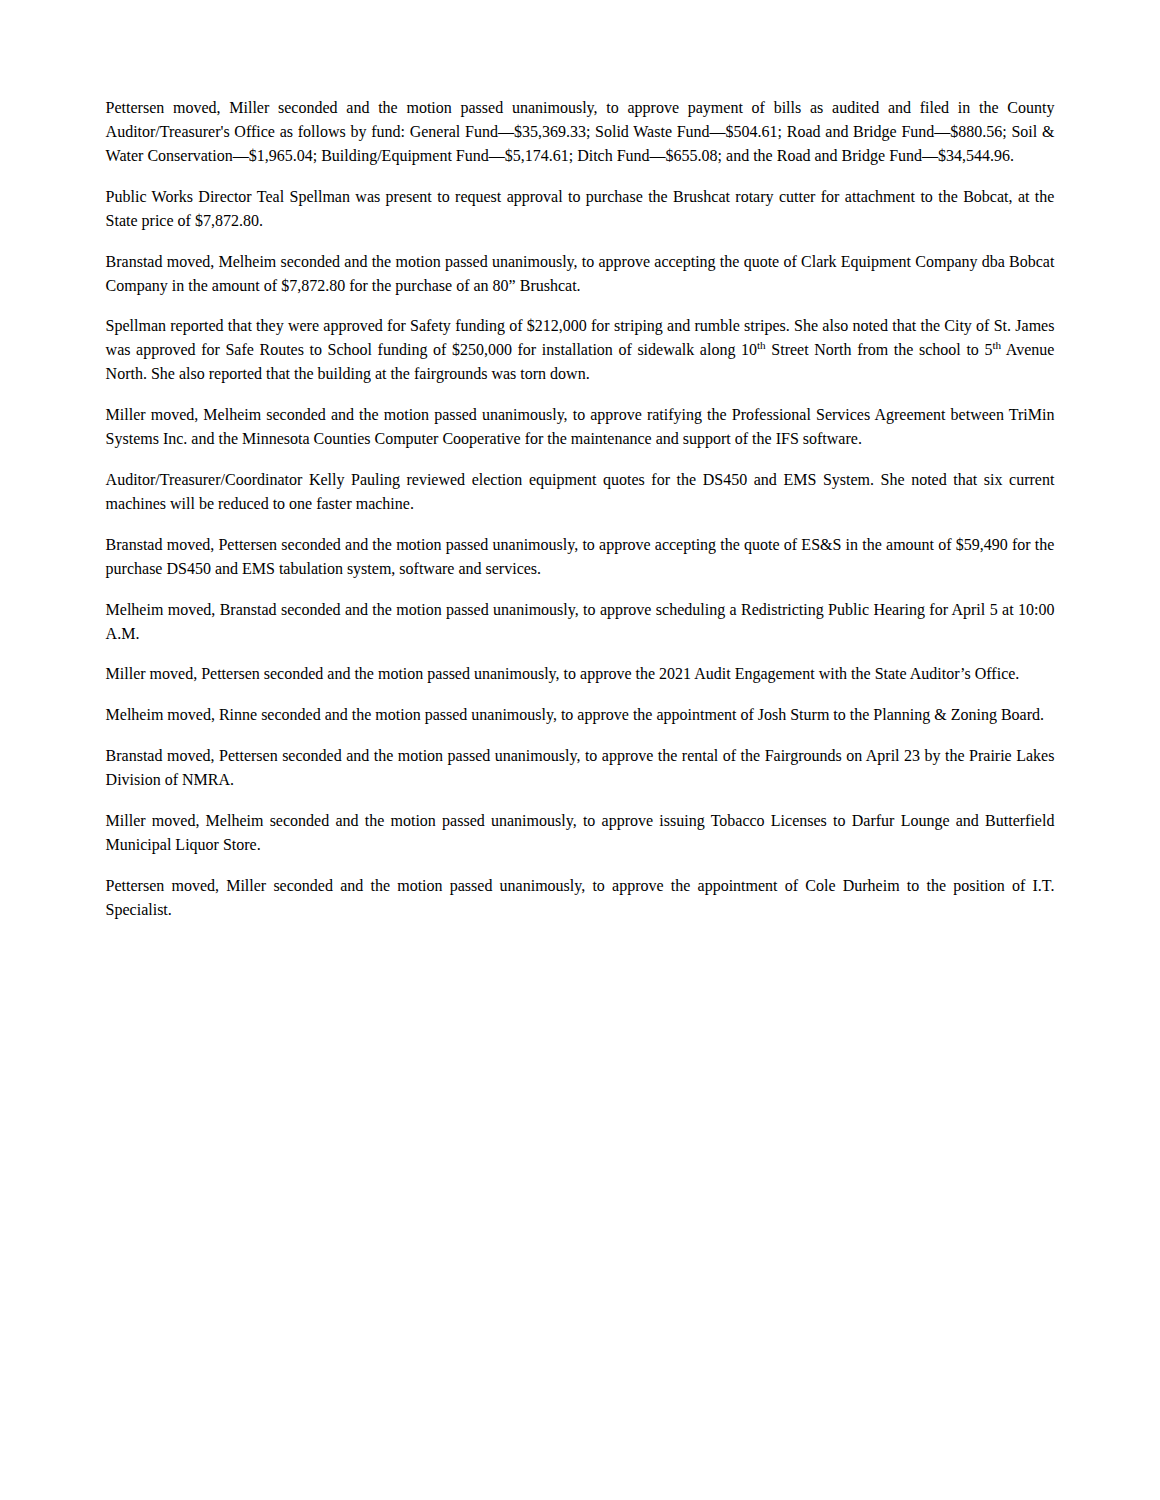Pettersen moved, Miller seconded and the motion passed unanimously, to approve payment of bills as audited and filed in the County Auditor/Treasurer's Office as follows by fund: General Fund—$35,369.33; Solid Waste Fund—$504.61; Road and Bridge Fund—$880.56; Soil & Water Conservation—$1,965.04; Building/Equipment Fund—$5,174.61; Ditch Fund—$655.08; and the Road and Bridge Fund—$34,544.96.
Public Works Director Teal Spellman was present to request approval to purchase the Brushcat rotary cutter for attachment to the Bobcat, at the State price of $7,872.80.
Branstad moved, Melheim seconded and the motion passed unanimously, to approve accepting the quote of Clark Equipment Company dba Bobcat Company in the amount of $7,872.80 for the purchase of an 80” Brushcat.
Spellman reported that they were approved for Safety funding of $212,000 for striping and rumble stripes. She also noted that the City of St. James was approved for Safe Routes to School funding of $250,000 for installation of sidewalk along 10th Street North from the school to 5th Avenue North. She also reported that the building at the fairgrounds was torn down.
Miller moved, Melheim seconded and the motion passed unanimously, to approve ratifying the Professional Services Agreement between TriMin Systems Inc. and the Minnesota Counties Computer Cooperative for the maintenance and support of the IFS software.
Auditor/Treasurer/Coordinator Kelly Pauling reviewed election equipment quotes for the DS450 and EMS System. She noted that six current machines will be reduced to one faster machine.
Branstad moved, Pettersen seconded and the motion passed unanimously, to approve accepting the quote of ES&S in the amount of $59,490 for the purchase DS450 and EMS tabulation system, software and services.
Melheim moved, Branstad seconded and the motion passed unanimously, to approve scheduling a Redistricting Public Hearing for April 5 at 10:00 A.M.
Miller moved, Pettersen seconded and the motion passed unanimously, to approve the 2021 Audit Engagement with the State Auditor’s Office.
Melheim moved, Rinne seconded and the motion passed unanimously, to approve the appointment of Josh Sturm to the Planning & Zoning Board.
Branstad moved, Pettersen seconded and the motion passed unanimously, to approve the rental of the Fairgrounds on April 23 by the Prairie Lakes Division of NMRA.
Miller moved, Melheim seconded and the motion passed unanimously, to approve issuing Tobacco Licenses to Darfur Lounge and Butterfield Municipal Liquor Store.
Pettersen moved, Miller seconded and the motion passed unanimously, to approve the appointment of Cole Durheim to the position of I.T. Specialist.